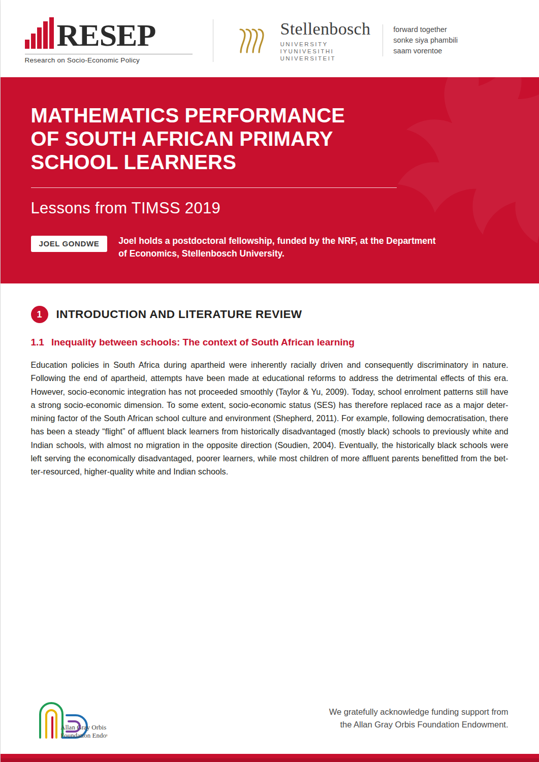RESEP
Research on Socio-Economic Policy
Stellenbosch
University Iyunivesithi Universiteit
forward together
sonke siya phambili
saam vorentoe
Mathematics Performance
of South African Primary
School Learners
Lessons from TIMSS 2019
JOEL GONDWE
Joel holds a postdoctoral fellowship, funded by the NRF, at the Department of Economics, Stellenbosch University.
1
Introduction and Literature Review
1.1
Inequality between schools: The context of South African learning
Education policies in South Africa during apartheid were inherently racially driven and consequently discriminatory in nature. Following the end of apartheid, attempts have been made at educational reforms to address the detrimental effects of this era. However, socio-economic integration has not proceeded smoothly (Taylor & Yu, 2009). Today, school enrolment patterns still have a strong socio-economic dimension. To some extent, socio-economic status (SES) has therefore replaced race as a major determining factor of the South African school culture and environment (Shepherd, 2011). For example, following democratisation, there has been a steady “flight” of affluent black learners from historically disadvantaged (mostly black) schools to previously white and Indian schools, with almost no migration in the opposite direction (Soudien, 2004). Eventually, the historically black schools were left serving the economically disadvantaged, poorer learners, while most children of more affluent parents benefitted from the better-resourced, higher-quality white and Indian schools.
Allan Gray Orbis Foundation Endowment
We gratefully acknowledge funding support from
the Allan Gray Orbis Foundation Endowment.